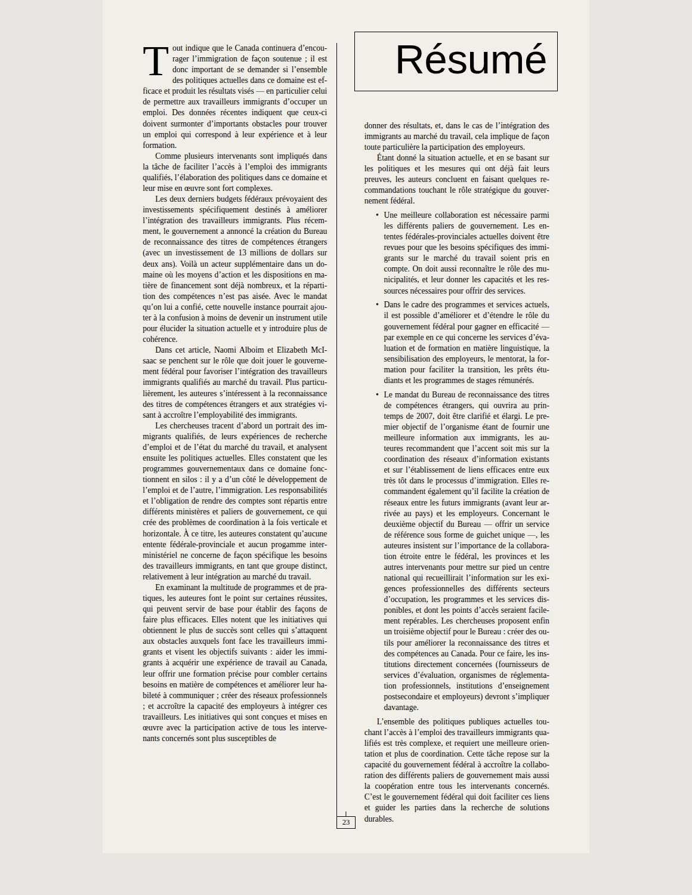Résumé
Tout indique que le Canada continuera d’encourager l’immigration de façon soutenue ; il est donc important de se demander si l’ensemble des politiques actuelles dans ce domaine est efficace et produit les résultats visés — en particulier celui de permettre aux travailleurs immigrants d’occuper un emploi. Des données récentes indiquent que ceux-ci doivent surmonter d’importants obstacles pour trouver un emploi qui correspond à leur expérience et à leur formation.
Comme plusieurs intervenants sont impliqués dans la tâche de faciliter l’accès à l’emploi des immigrants qualifiés, l’élaboration des politiques dans ce domaine et leur mise en œuvre sont fort complexes.
Les deux derniers budgets fédéraux prévoyaient des investissements spécifiquement destinés à améliorer l’intégration des travailleurs immigrants. Plus récemment, le gouvernement a annoncé la création du Bureau de reconnaissance des titres de compétences étrangers (avec un investissement de 13 millions de dollars sur deux ans). Voilà un acteur supplémentaire dans un domaine où les moyens d’action et les dispositions en matière de financement sont déjà nombreux, et la répartition des compétences n’est pas aisée. Avec le mandat qu’on lui a confié, cette nouvelle instance pourrait ajouter à la confusion à moins de devenir un instrument utile pour élucider la situation actuelle et y introduire plus de cohérence.
Dans cet article, Naomi Alboim et Elizabeth McIsaac se penchent sur le rôle que doit jouer le gouvernement fédéral pour favoriser l’intégration des travailleurs immigrants qualifiés au marché du travail. Plus particulièrement, les auteures s’intéressent à la reconnaissance des titres de compétences étrangers et aux stratégies visant à accroître l’employabilité des immigrants.
Les chercheuses tracent d’abord un portrait des immigrants qualifiés, de leurs expériences de recherche d’emploi et de l’état du marché du travail, et analysent ensuite les politiques actuelles. Elles constatent que les programmes gouvernementaux dans ce domaine fonctionnent en silos : il y a d’un côté le développement de l’emploi et de l’autre, l’immigration. Les responsabilités et l’obligation de rendre des comptes sont répartis entre différents ministères et paliers de gouvernement, ce qui crée des problèmes de coordination à la fois verticale et horizontale. À ce titre, les auteures constatent qu’aucune entente fédérale-provinciale et aucun progamme interministériel ne concerne de façon spécifique les besoins des travailleurs immigrants, en tant que groupe distinct, relativement à leur intégration au marché du travail.
En examinant la multitude de programmes et de pratiques, les auteures font le point sur certaines réussites, qui peuvent servir de base pour établir des façons de faire plus efficaces. Elles notent que les initiatives qui obtiennent le plus de succès sont celles qui s’attaquent aux obstacles auxquels font face les travailleurs immigrants et visent les objectifs suivants : aider les immigrants à acquérir une expérience de travail au Canada, leur offrir une formation précise pour combler certains besoins en matière de compétences et améliorer leur habileté à communiquer ; créer des réseaux professionnels ; et accroître la capacité des employeurs à intégrer ces travailleurs. Les initiatives qui sont conçues et mises en œuvre avec la participation active de tous les intervenants concernés sont plus susceptibles de
donner des résultats, et, dans le cas de l’intégration des immigrants au marché du travail, cela implique de façon toute particulière la participation des employeurs.
Étant donné la situation actuelle, et en se basant sur les politiques et les mesures qui ont déjà fait leurs preuves, les auteurs concluent en faisant quelques recommandations touchant le rôle stratégique du gouvernement fédéral.
Une meilleure collaboration est nécessaire parmi les différents paliers de gouvernement. Les ententes fédérales-provinciales actuelles doivent être revues pour que les besoins spécifiques des immigrants sur le marché du travail soient pris en compte. On doit aussi reconnaître le rôle des municipalités, et leur donner les capacités et les ressources nécessaires pour offrir des services.
Dans le cadre des programmes et services actuels, il est possible d’améliorer et d’étendre le rôle du gouvernement fédéral pour gagner en efficacité — par exemple en ce qui concerne les services d’évaluation et de formation en matière linguistique, la sensibilisation des employeurs, le mentorat, la formation pour faciliter la transition, les prêts étudiants et les programmes de stages rémunérés.
Le mandat du Bureau de reconnaissance des titres de compétences étrangers, qui ouvrira au printemps de 2007, doit être clarifié et élargi. Le premier objectif de l’organisme étant de fournir une meilleure information aux immigrants, les auteures recommandent que l’accent soit mis sur la coordination des réseaux d’information existants et sur l’établissement de liens efficaces entre eux très tôt dans le processus d’immigration. Elles recommandent également qu’il facilite la création de réseaux entre les futurs immigrants (avant leur arrivée au pays) et les employeurs. Concernant le deuxième objectif du Bureau — offrir un service de référence sous forme de guichet unique —, les auteures insistent sur l’importance de la collaboration étroite entre le fédéral, les provinces et les autres intervenants pour mettre sur pied un centre national qui recueillirait l’information sur les exigences professionnelles des différents secteurs d’occupation, les programmes et les services disponibles, et dont les points d’accès seraient facilement repérables. Les chercheuses proposent enfin un troisième objectif pour le Bureau : créer des outils pour améliorer la reconnaissance des titres et des compétences au Canada. Pour ce faire, les institutions directement concernées (fournisseurs de services d’évaluation, organismes de réglementation professionnels, institutions d’enseignement postsecondaire et employeurs) devront s’impliquer davantage.
L’ensemble des politiques publiques actuelles touchant l’accès à l’emploi des travailleurs immigrants qualifiés est très complexe, et requiert une meilleure orientation et plus de coordination. Cette tâche repose sur la capacité du gouvernement fédéral à accroître la collaboration des différents paliers de gouvernement mais aussi la coopération entre tous les intervenants concernés. C’est le gouvernement fédéral qui doit faciliter ces liens et guider les parties dans la recherche de solutions durables.
23